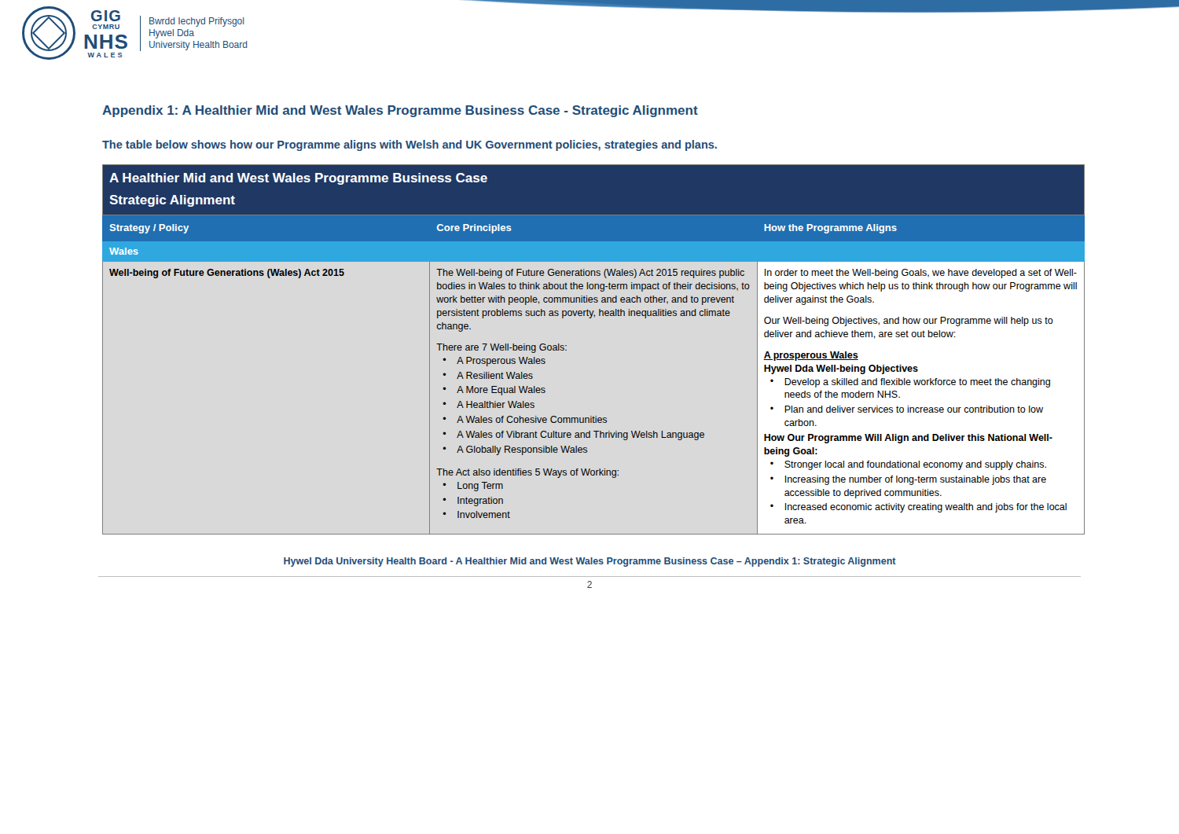GIG CYMRU NHS WALES
Bwrdd Iechyd Prifysgol Hywel Dda University Health Board
Appendix 1: A Healthier Mid and West Wales Programme Business Case - Strategic Alignment
The table below shows how our Programme aligns with Welsh and UK Government policies, strategies and plans.
| A Healthier Mid and West Wales Programme Business Case Strategic Alignment |
| Strategy / Policy | Core Principles | How the Programme Aligns |
| Wales |
| Well-being of Future Generations (Wales) Act 2015 | The Well-being of Future Generations (Wales) Act 2015 requires public bodies in Wales to think about the long-term impact of their decisions, to work better with people, communities and each other, and to prevent persistent problems such as poverty, health inequalities and climate change. There are 7 Well-being Goals: A Prosperous Wales A Resilient Wales A More Equal Wales A Healthier Wales A Wales of Cohesive Communities A Wales of Vibrant Culture and Thriving Welsh Language A Globally Responsible Wales The Act also identifies 5 Ways of Working: Long Term Integration Involvement | In order to meet the Well-being Goals, we have developed a set of Well-being Objectives which help us to think through how our Programme will deliver against the Goals. Our Well-being Objectives, and how our Programme will help us to deliver and achieve them, are set out below: A prosperous Wales Hywel Dda Well-being Objectives Develop a skilled and flexible workforce to meet the changing needs of the modern NHS. Plan and deliver services to increase our contribution to low carbon. How Our Programme Will Align and Deliver this National Well-being Goal: Stronger local and foundational economy and supply chains. Increasing the number of long-term sustainable jobs that are accessible to deprived communities. Increased economic activity creating wealth and jobs for the local area. |
Hywel Dda University Health Board - A Healthier Mid and West Wales Programme Business Case – Appendix 1: Strategic Alignment
2